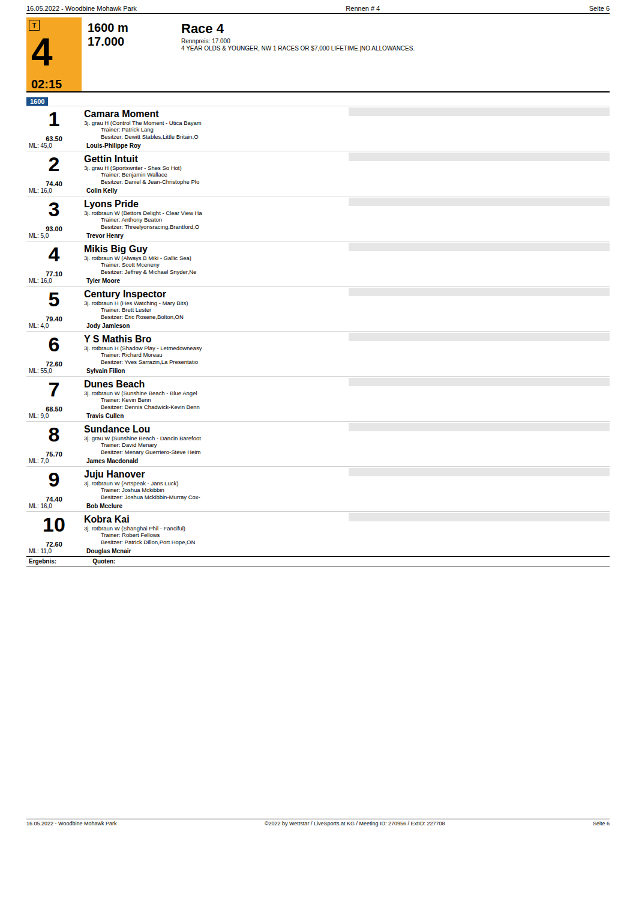16.05.2022 - Woodbine Mohawk Park
Rennen # 4
Seite 6
T
4
02:15
1600 m
17.000
Race 4
Rennpreis: 17.000
4 YEAR OLDS & YOUNGER, NW 1 RACES OR $7,000 LIFETIME.|NO ALLOWANCES.
1600
| 1 63.50 Camara Moment 3j. grau H (Control The Moment - Utica Bayam Trainer: Patrick Lang Besitzer: Dewitt Stables,Little Britain,O ML: 45,0 Louis-Philippe Roy |
| 2 74.40 Gettin Intuit 3j. grau H (Sportswriter - Shes So Hot) Trainer: Benjamin Wallace Besitzer: Daniel & Jean-Christophe Plo ML: 16,0 Colin Kelly |
| 3 93.00 Lyons Pride 3j. rotbraun W (Bettors Delight - Clear View Ha Trainer: Anthony Beaton Besitzer: Threelyonsracing,Brantford,O ML: 5,0 Trevor Henry |
| 4 77.10 Mikis Big Guy 3j. rotbraun W (Always B Miki - Gallic Sea) Trainer: Scott Mceneny Besitzer: Jeffrey & Michael Snyder,Ne ML: 16,0 Tyler Moore |
| 5 79.40 Century Inspector 3j. rotbraun H (Hes Watching - Mary Bits) Trainer: Brett Lester Besitzer: Eric Rosene,Bolton,ON ML: 4,0 Jody Jamieson |
| 6 72.60 Y S Mathis Bro 3j. rotbraun H (Shadow Play - Letmedowneasy Trainer: Richard Moreau Besitzer: Yves Sarrazin,La Presentatio ML: 55,0 Sylvain Filion |
| 7 68.50 Dunes Beach 3j. rotbraun W (Sunshine Beach - Blue Angel Trainer: Kevin Benn Besitzer: Dennis Chadwick-Kevin Benn ML: 9,0 Travis Cullen |
| 8 75.70 Sundance Lou 3j. grau W (Sunshine Beach - Dancin Barefoot Trainer: David Menary Besitzer: Menary Guerriero-Steve Heim ML: 7,0 James Macdonald |
| 9 74.40 Juju Hanover 3j. rotbraun W (Artspeak - Jans Luck) Trainer: Joshua Mckibbin Besitzer: Joshua Mckibbin-Murray Cox- ML: 16,0 Bob Mcclure |
| 10 72.60 Kobra Kai 3j. rotbraun W (Shanghai Phil - Fanciful) Trainer: Robert Fellows Besitzer: Patrick Dillon,Port Hope,ON ML: 11,0 Douglas Mcnair |
Ergebnis:
Quoten:
16.05.2022 - Woodbine Mohawk Park
©2022 by Wettstar / LiveSports.at KG / Meeting ID: 270956 / ExtID: 227708
Seite 6